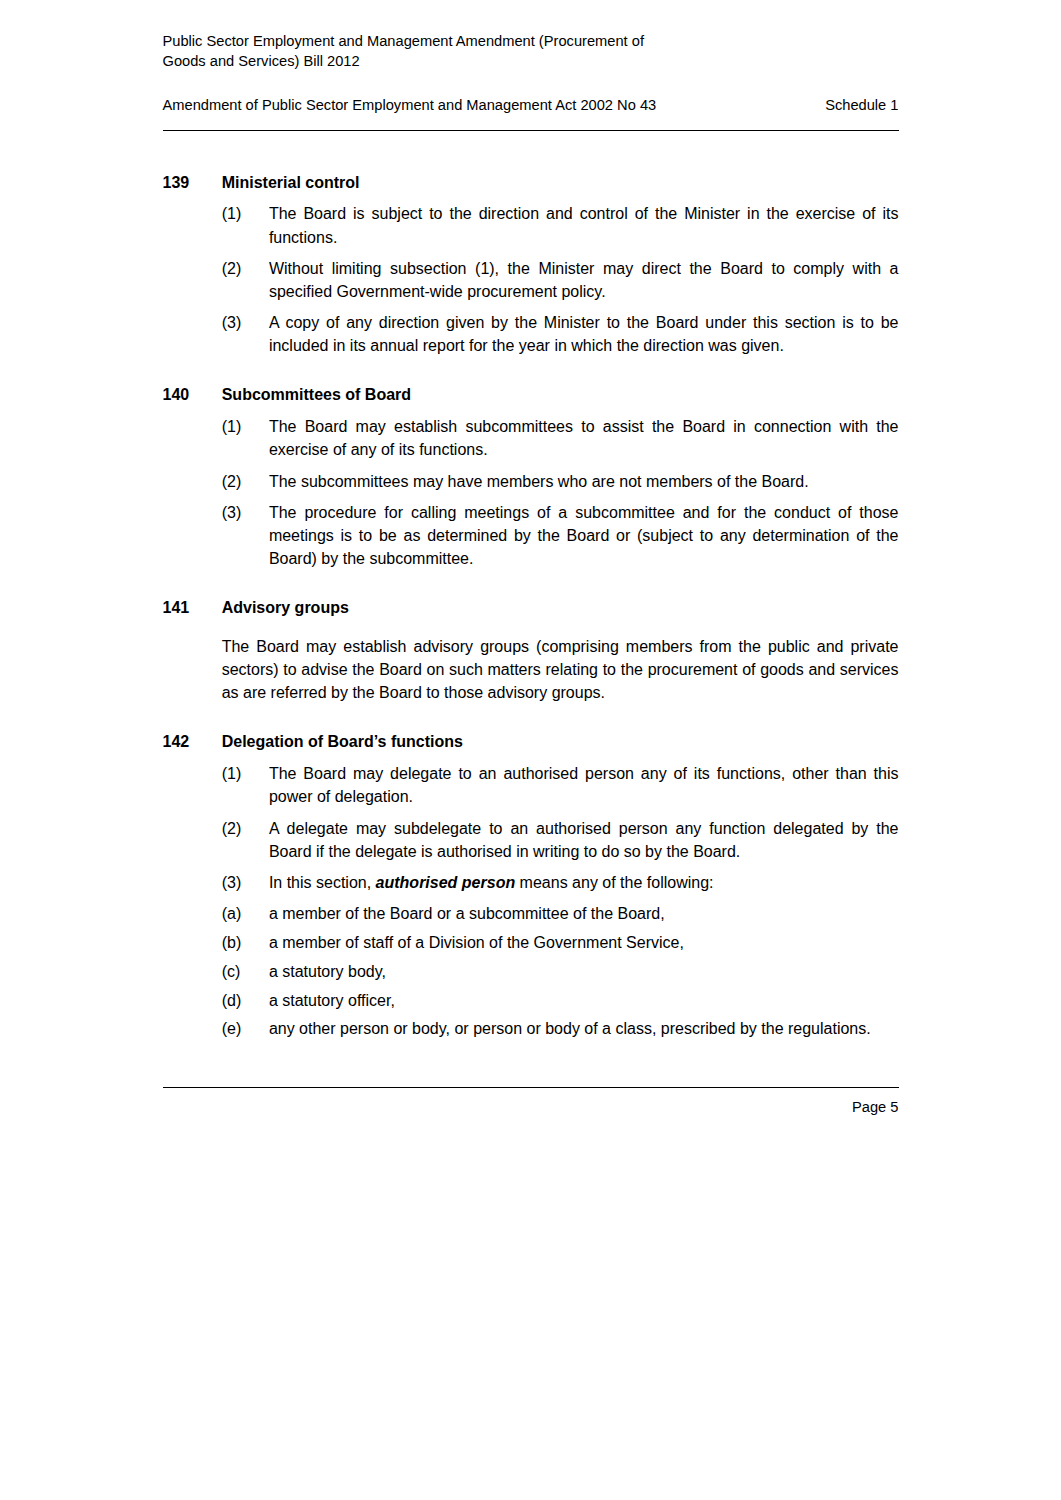Public Sector Employment and Management Amendment (Procurement of
Goods and Services) Bill 2012
Amendment of Public Sector Employment and Management Act 2002 No 43 Schedule 1
139 Ministerial control
(1) The Board is subject to the direction and control of the Minister in the exercise of its functions.
(2) Without limiting subsection (1), the Minister may direct the Board to comply with a specified Government-wide procurement policy.
(3) A copy of any direction given by the Minister to the Board under this section is to be included in its annual report for the year in which the direction was given.
140 Subcommittees of Board
(1) The Board may establish subcommittees to assist the Board in connection with the exercise of any of its functions.
(2) The subcommittees may have members who are not members of the Board.
(3) The procedure for calling meetings of a subcommittee and for the conduct of those meetings is to be as determined by the Board or (subject to any determination of the Board) by the subcommittee.
141 Advisory groups
The Board may establish advisory groups (comprising members from the public and private sectors) to advise the Board on such matters relating to the procurement of goods and services as are referred by the Board to those advisory groups.
142 Delegation of Board’s functions
(1) The Board may delegate to an authorised person any of its functions, other than this power of delegation.
(2) A delegate may subdelegate to an authorised person any function delegated by the Board if the delegate is authorised in writing to do so by the Board.
(3) In this section, authorised person means any of the following:
(a) a member of the Board or a subcommittee of the Board,
(b) a member of staff of a Division of the Government Service,
(c) a statutory body,
(d) a statutory officer,
(e) any other person or body, or person or body of a class, prescribed by the regulations.
Page 5